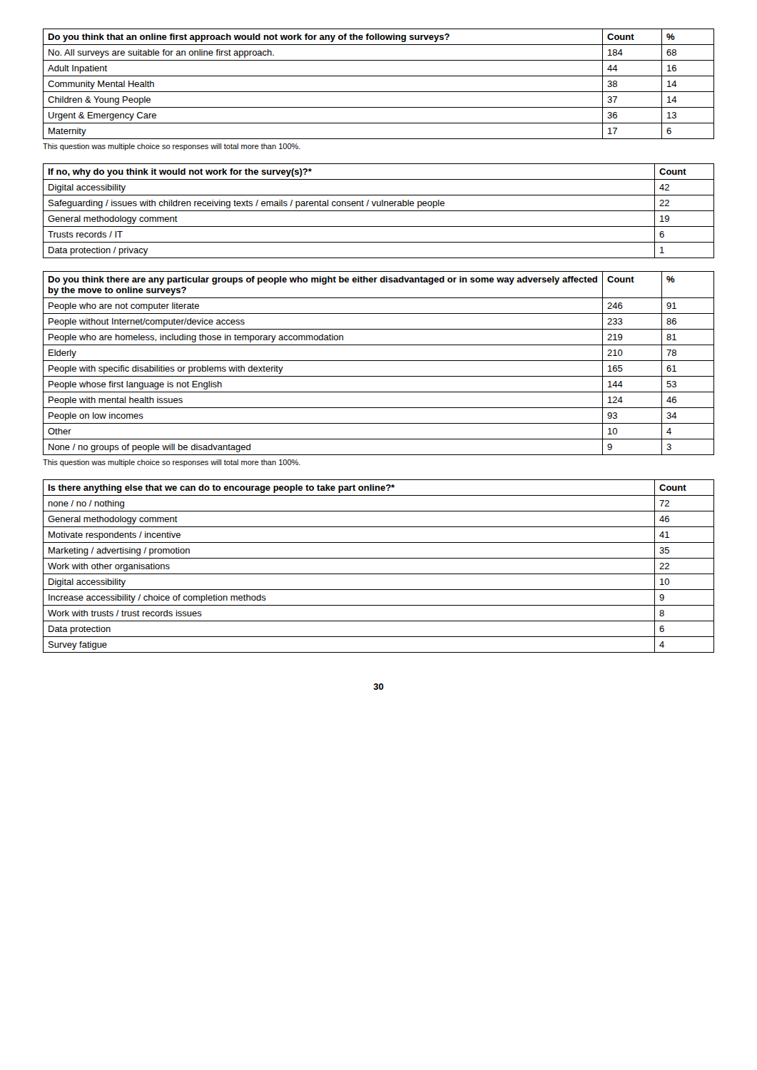| Do you think that an online first approach would not work for any of the following surveys? | Count | % |
| --- | --- | --- |
| No. All surveys are suitable for an online first approach. | 184 | 68 |
| Adult Inpatient | 44 | 16 |
| Community Mental Health | 38 | 14 |
| Children & Young People | 37 | 14 |
| Urgent & Emergency Care | 36 | 13 |
| Maternity | 17 | 6 |
This question was multiple choice so responses will total more than 100%.
| If no, why do you think it would not work for the survey(s)?* | Count |
| --- | --- |
| Digital accessibility | 42 |
| Safeguarding / issues with children receiving texts / emails / parental consent / vulnerable people | 22 |
| General methodology comment | 19 |
| Trusts records / IT | 6 |
| Data protection / privacy | 1 |
| Do you think there are any particular groups of people who might be either disadvantaged or in some way adversely affected by the move to online surveys? | Count | % |
| --- | --- | --- |
| People who are not computer literate | 246 | 91 |
| People without Internet/computer/device access | 233 | 86 |
| People who are homeless, including those in temporary accommodation | 219 | 81 |
| Elderly | 210 | 78 |
| People with specific disabilities or problems with dexterity | 165 | 61 |
| People whose first language is not English | 144 | 53 |
| People with mental health issues | 124 | 46 |
| People on low incomes | 93 | 34 |
| Other | 10 | 4 |
| None / no groups of people will be disadvantaged | 9 | 3 |
This question was multiple choice so responses will total more than 100%.
| Is there anything else that we can do to encourage people to take part online?* | Count |
| --- | --- |
| none / no / nothing | 72 |
| General methodology comment | 46 |
| Motivate respondents / incentive | 41 |
| Marketing / advertising / promotion | 35 |
| Work with other organisations | 22 |
| Digital accessibility | 10 |
| Increase accessibility / choice of completion methods | 9 |
| Work with trusts / trust records issues | 8 |
| Data protection | 6 |
| Survey fatigue | 4 |
30